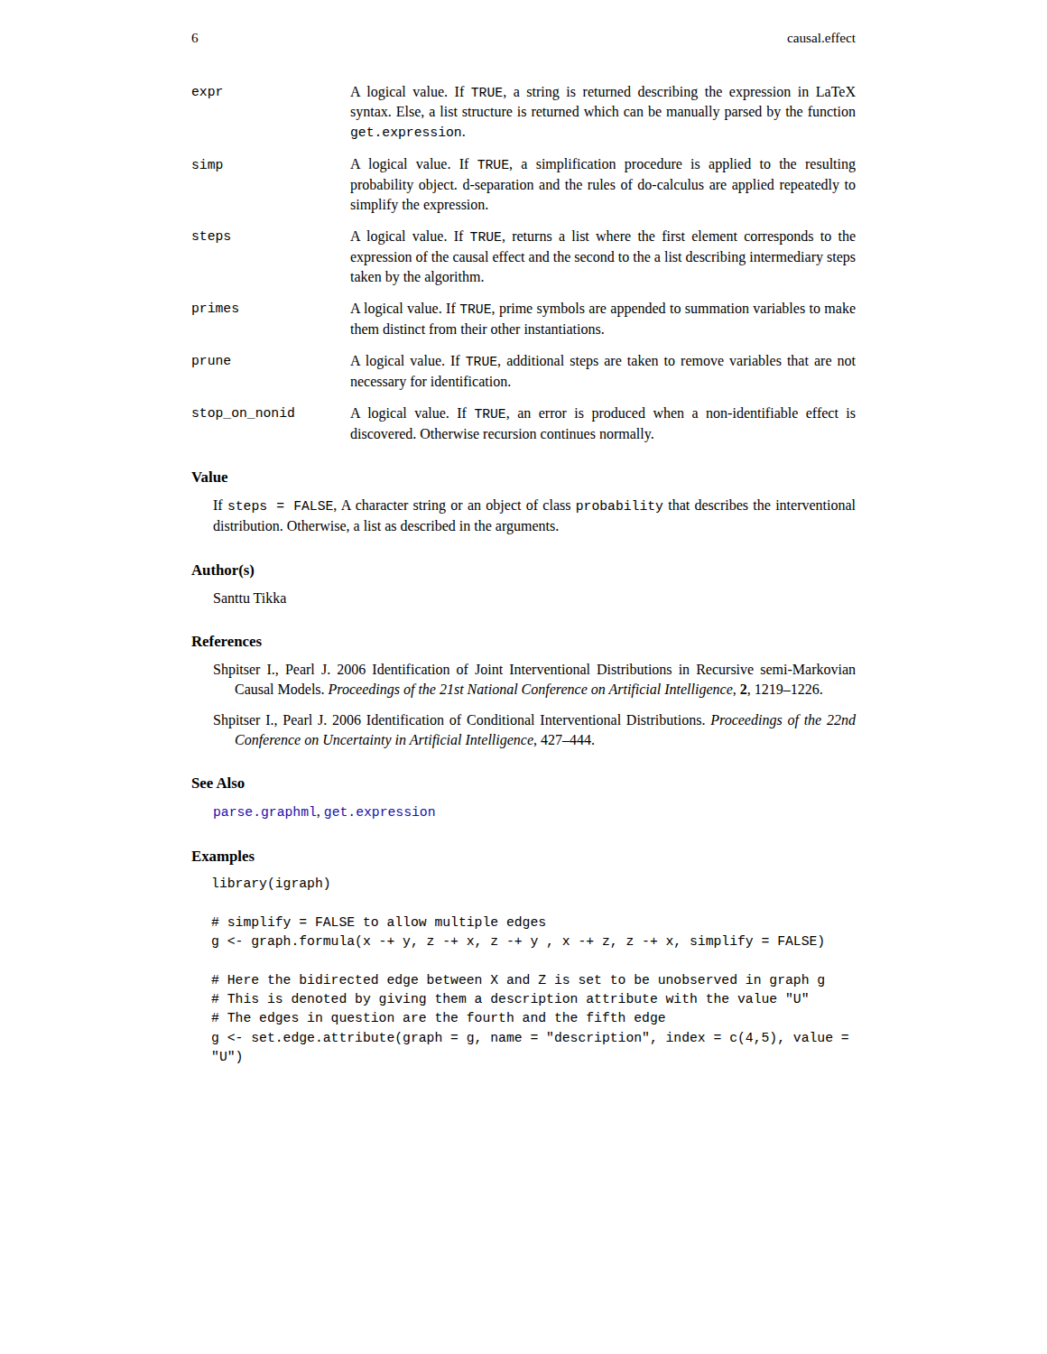6 causal.effect
expr
A logical value. If TRUE, a string is returned describing the expression in LaTeX syntax. Else, a list structure is returned which can be manually parsed by the function get.expression.
simp
A logical value. If TRUE, a simplification procedure is applied to the resulting probability object. d-separation and the rules of do-calculus are applied repeatedly to simplify the expression.
steps
A logical value. If TRUE, returns a list where the first element corresponds to the expression of the causal effect and the second to the a list describing intermediary steps taken by the algorithm.
primes
A logical value. If TRUE, prime symbols are appended to summation variables to make them distinct from their other instantiations.
prune
A logical value. If TRUE, additional steps are taken to remove variables that are not necessary for identification.
stop_on_nonid
A logical value. If TRUE, an error is produced when a non-identifiable effect is discovered. Otherwise recursion continues normally.
Value
If steps = FALSE, A character string or an object of class probability that describes the interventional distribution. Otherwise, a list as described in the arguments.
Author(s)
Santtu Tikka
References
Shpitser I., Pearl J. 2006 Identification of Joint Interventional Distributions in Recursive semi-Markovian Causal Models. Proceedings of the 21st National Conference on Artificial Intelligence, 2, 1219–1226.
Shpitser I., Pearl J. 2006 Identification of Conditional Interventional Distributions. Proceedings of the 22nd Conference on Uncertainty in Artificial Intelligence, 427–444.
See Also
parse.graphml, get.expression
Examples
library(igraph)

# simplify = FALSE to allow multiple edges
g <- graph.formula(x -+ y, z -+ x, z -+ y , x -+ z, z -+ x, simplify = FALSE)

# Here the bidirected edge between X and Z is set to be unobserved in graph g
# This is denoted by giving them a description attribute with the value "U"
# The edges in question are the fourth and the fifth edge
g <- set.edge.attribute(graph = g, name = "description", index = c(4,5), value = "U")